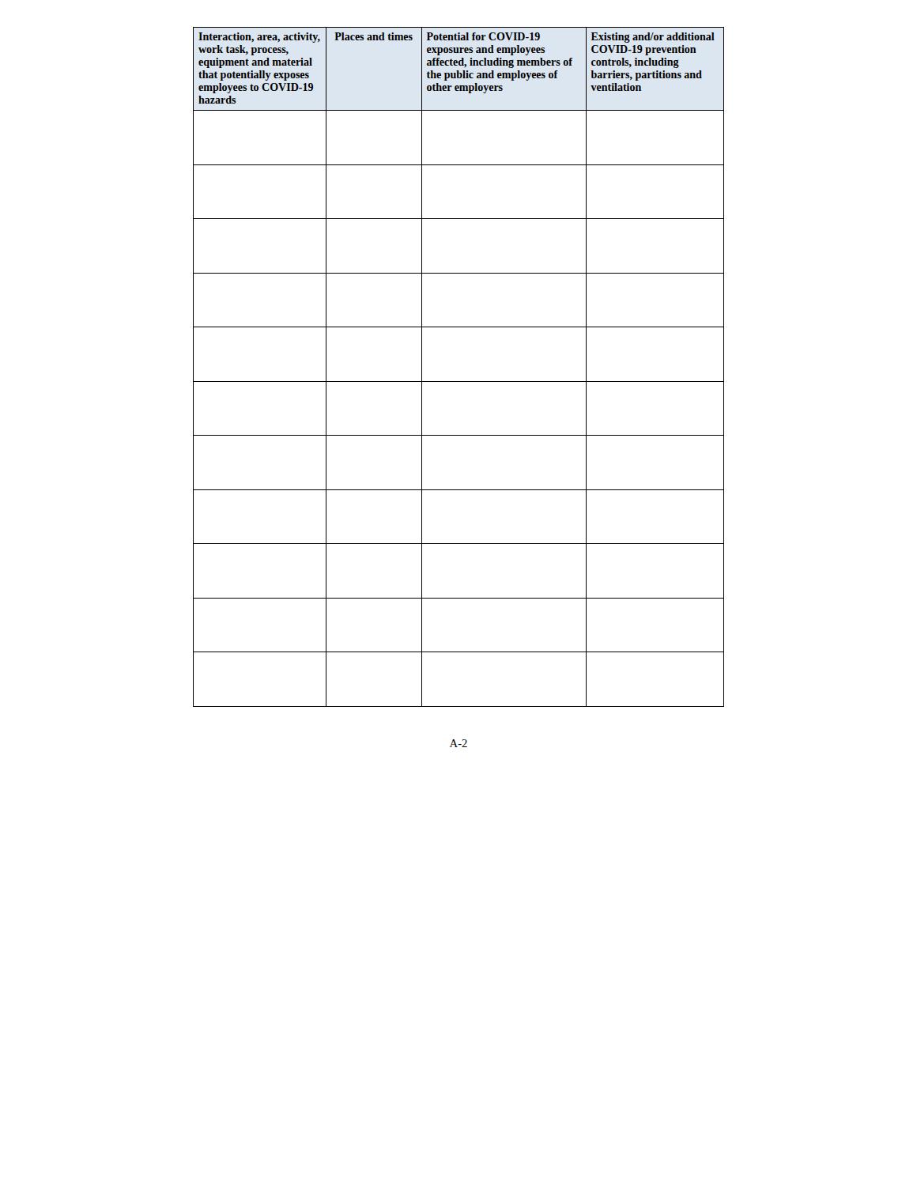| Interaction, area, activity, work task, process, equipment and material that potentially exposes employees to COVID-19 hazards | Places and times | Potential for COVID-19 exposures and employees affected, including members of the public and employees of other employers | Existing and/or additional COVID-19 prevention controls, including barriers, partitions and ventilation |
| --- | --- | --- | --- |
A-2